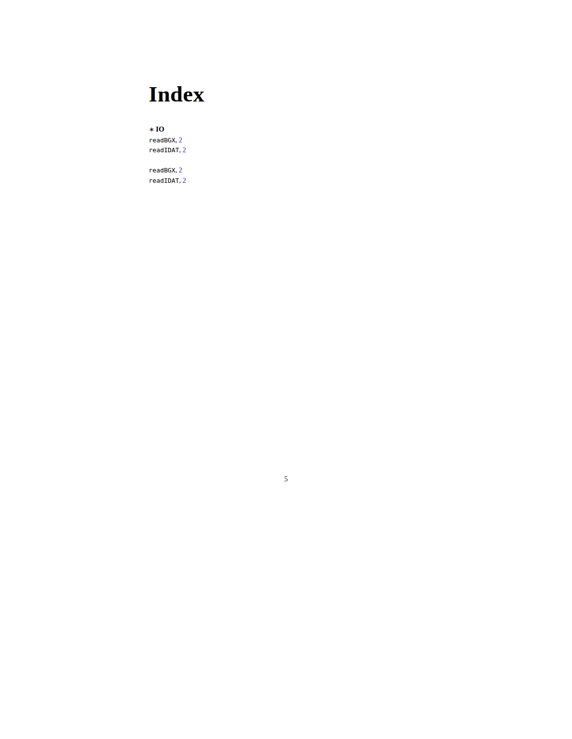Index
∗ IO
readBGX, 2
readIDAT, 2
readBGX, 2
readIDAT, 2
5